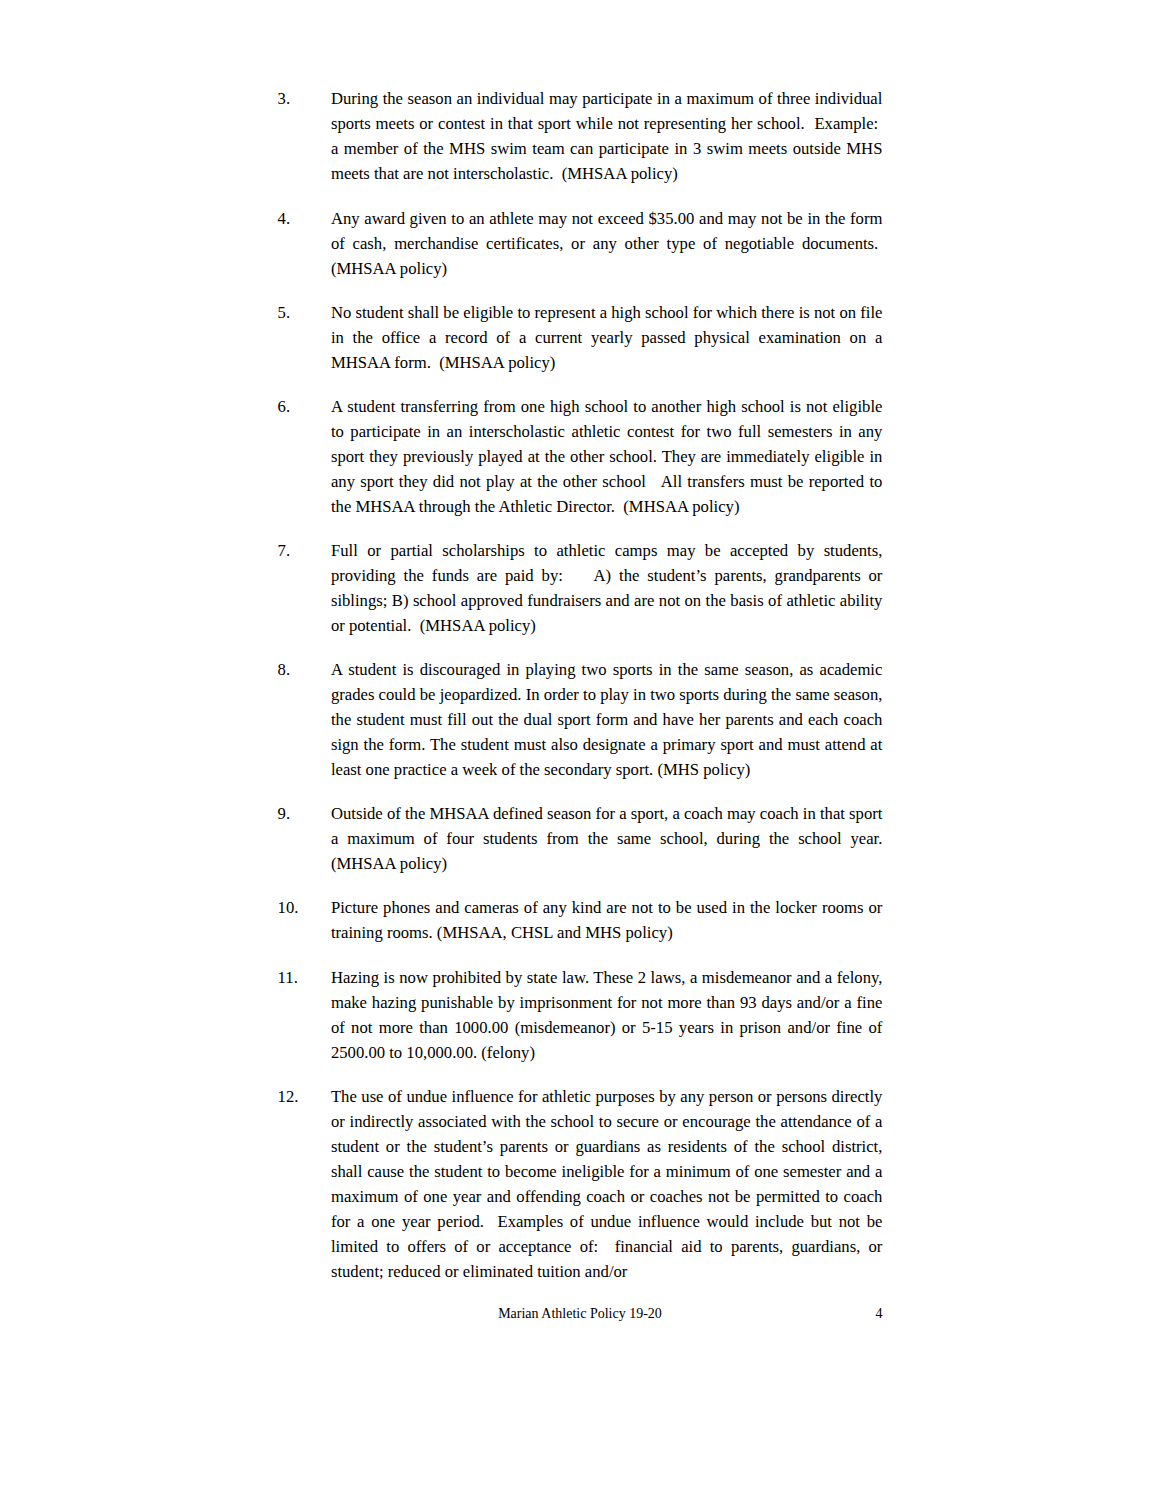3. During the season an individual may participate in a maximum of three individual sports meets or contest in that sport while not representing her school. Example: a member of the MHS swim team can participate in 3 swim meets outside MHS meets that are not interscholastic. (MHSAA policy)
4. Any award given to an athlete may not exceed $35.00 and may not be in the form of cash, merchandise certificates, or any other type of negotiable documents. (MHSAA policy)
5. No student shall be eligible to represent a high school for which there is not on file in the office a record of a current yearly passed physical examination on a MHSAA form. (MHSAA policy)
6. A student transferring from one high school to another high school is not eligible to participate in an interscholastic athletic contest for two full semesters in any sport they previously played at the other school. They are immediately eligible in any sport they did not play at the other school All transfers must be reported to the MHSAA through the Athletic Director. (MHSAA policy)
7. Full or partial scholarships to athletic camps may be accepted by students, providing the funds are paid by: A) the student’s parents, grandparents or siblings; B) school approved fundraisers and are not on the basis of athletic ability or potential. (MHSAA policy)
8. A student is discouraged in playing two sports in the same season, as academic grades could be jeopardized. In order to play in two sports during the same season, the student must fill out the dual sport form and have her parents and each coach sign the form. The student must also designate a primary sport and must attend at least one practice a week of the secondary sport. (MHS policy)
9. Outside of the MHSAA defined season for a sport, a coach may coach in that sport a maximum of four students from the same school, during the school year. (MHSAA policy)
10. Picture phones and cameras of any kind are not to be used in the locker rooms or training rooms. (MHSAA, CHSL and MHS policy)
11. Hazing is now prohibited by state law. These 2 laws, a misdemeanor and a felony, make hazing punishable by imprisonment for not more than 93 days and/or a fine of not more than 1000.00 (misdemeanor) or 5-15 years in prison and/or fine of 2500.00 to 10,000.00. (felony)
12. The use of undue influence for athletic purposes by any person or persons directly or indirectly associated with the school to secure or encourage the attendance of a student or the student’s parents or guardians as residents of the school district, shall cause the student to become ineligible for a minimum of one semester and a maximum of one year and offending coach or coaches not be permitted to coach for a one year period. Examples of undue influence would include but not be limited to offers of or acceptance of: financial aid to parents, guardians, or student; reduced or eliminated tuition and/or
Marian Athletic Policy 19-20 4